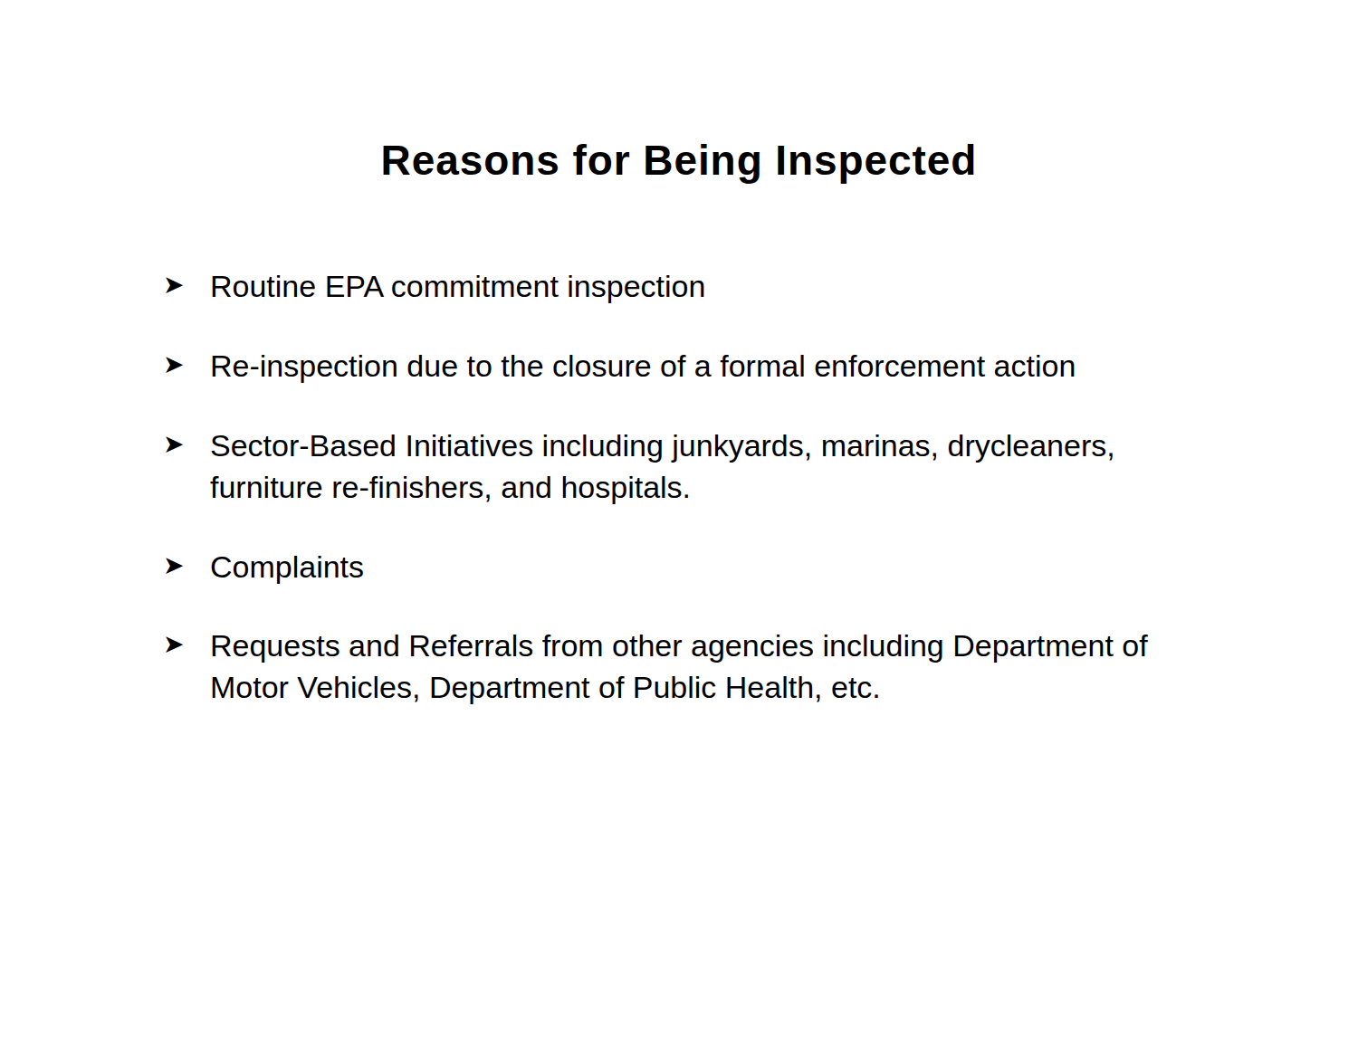Reasons for Being Inspected
Routine EPA commitment inspection
Re-inspection due to the closure of a formal enforcement action
Sector-Based Initiatives including junkyards, marinas, drycleaners, furniture re-finishers, and hospitals.
Complaints
Requests and Referrals from other agencies including Department of Motor Vehicles, Department of Public Health, etc.